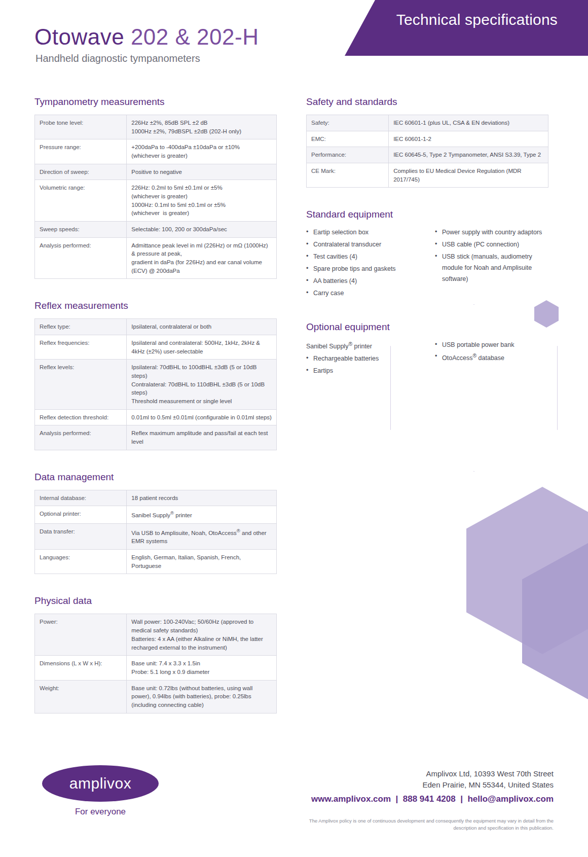Technical specifications
Otowave 202 & 202-H
Handheld diagnostic tympanometers
Tympanometry measurements
| Probe tone level: | 226Hz ±2%, 85dB SPL ±2 dB 1000Hz ±2%, 79dBSPL ±2dB (202-H only) |
| Pressure range: | +200daPa to -400daPa ±10daPa or ±10% (whichever is greater) |
| Direction of sweep: | Positive to negative |
| Volumetric range: | 226Hz: 0.2ml to 5ml ±0.1ml or ±5% (whichever is greater) 1000Hz: 0.1ml to 5ml ±0.1ml or ±5% (whichever is greater) |
| Sweep speeds: | Selectable: 100, 200 or 300daPa/sec |
| Analysis performed: | Admittance peak level in ml (226Hz) or mΩ (1000Hz) & pressure at peak, gradient in daPa (for 226Hz) and ear canal volume (ECV) @ 200daPa |
Reflex measurements
| Reflex type: | Ipsilateral, contralateral or both |
| Reflex frequencies: | Ipsilateral and contralateral: 500Hz, 1kHz, 2kHz & 4kHz (±2%) user-selectable |
| Reflex levels: | Ipsilateral: 70dBHL to 100dBHL ±3dB (5 or 10dB steps) Contralateral: 70dBHL to 110dBHL ±3dB (5 or 10dB steps) Threshold measurement or single level |
| Reflex detection threshold: | 0.01ml to 0.5ml ±0.01ml (configurable in 0.01ml steps) |
| Analysis performed: | Reflex maximum amplitude and pass/fail at each test level |
Data management
| Internal database: | 18 patient records |
| Optional printer: | Sanibel Supply ® printer |
| Data transfer: | Via USB to Amplisuite, Noah, OtoAccess ® and other EMR systems |
| Languages: | English, German, Italian, Spanish, French, Portuguese |
Physical data
| Power: | Wall power: 100-240Vac; 50/60Hz (approved to medical safety standards) Batteries: 4 x AA (either Alkaline or NiMH, the latter recharged external to the instrument) |
| Dimensions (L x W x H): | Base unit: 7.4 x 3.3 x 1.5in Probe: 5.1 long x 0.9 diameter |
| Weight: | Base unit: 0.72lbs (without batteries, using wall power), 0.94lbs (with batteries), probe: 0.25lbs (including connecting cable) |
Safety and standards
| Safety: | IEC 60601-1 (plus UL, CSA & EN deviations) |
| EMC: | IEC 60601-1-2 |
| Performance: | IEC 60645-5, Type 2 Tympanometer, ANSI S3.39, Type 2 |
| CE Mark: | Complies to EU Medical Device Regulation (MDR 2017/745) |
Standard equipment
Eartip selection box
Contralateral transducer
Test cavities (4)
Spare probe tips and gaskets
AA batteries (4)
Carry case
Power supply with country adaptors
USB cable (PC connection)
USB stick (manuals, audiometry module for Noah and Amplisuite software)
Optional equipment
Sanibel Supply® printer
Rechargeable batteries
Eartips
USB portable power bank
OtoAccess® database
amplivox
For everyone
Amplivox Ltd, 10393 West 70th Street
Eden Prairie, MN 55344, United States
www.amplivox.com | 888 941 4208 | hello@amplivox.com
The Amplivox policy is one of continuous development and consequently the equipment may vary in detail from the description and specification in this publication.